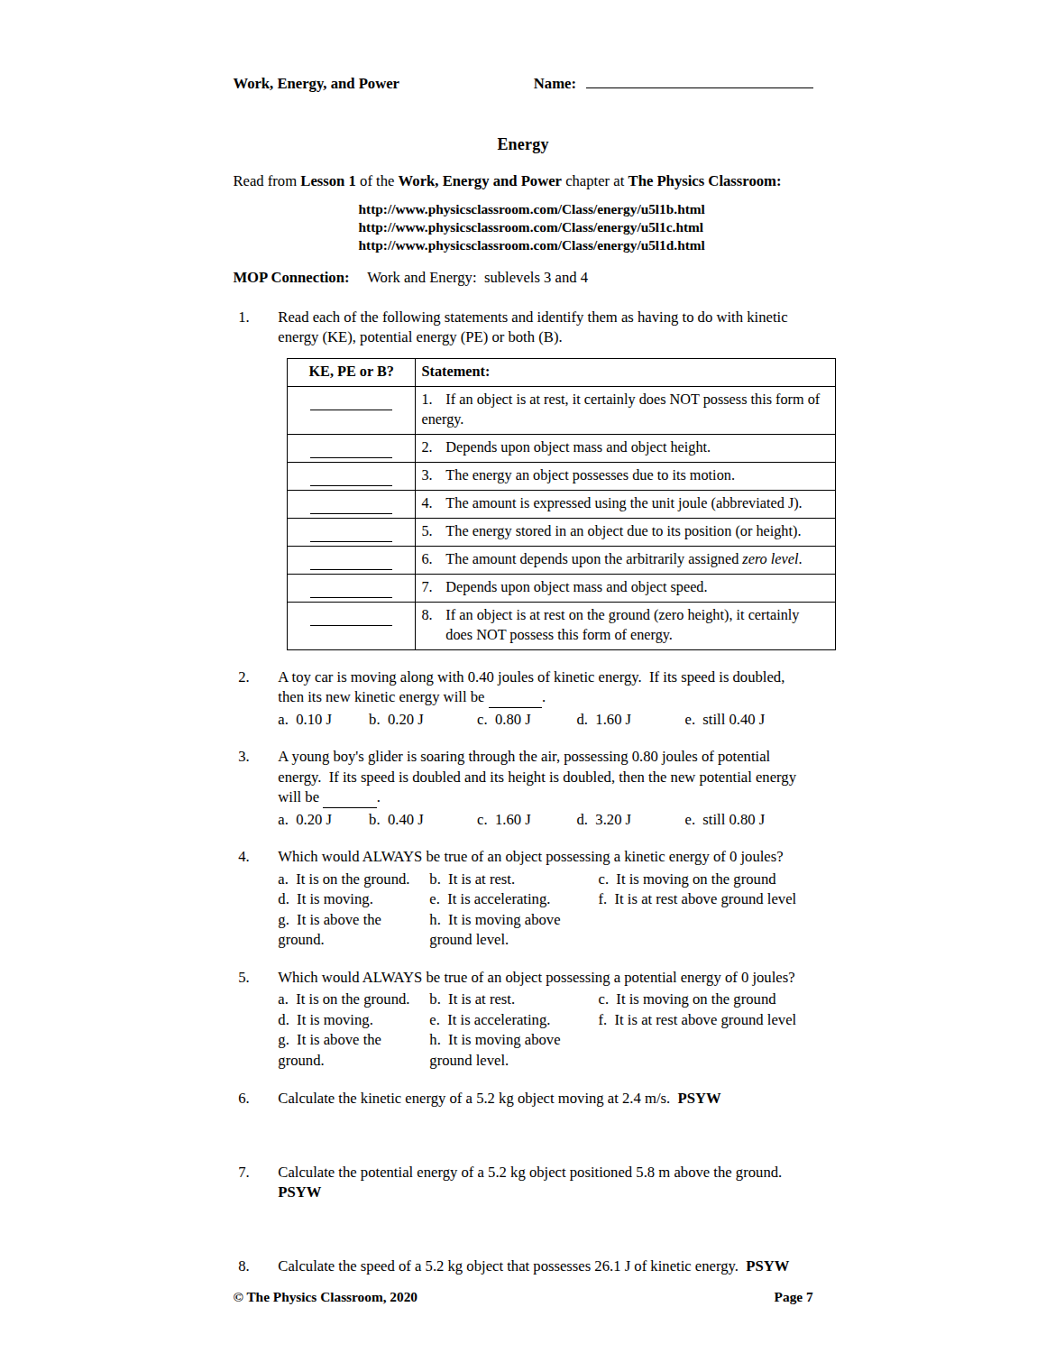Work, Energy, and Power
Name:
Energy
Read from Lesson 1 of the Work, Energy and Power chapter at The Physics Classroom:
http://www.physicsclassroom.com/Class/energy/u5l1b.html
http://www.physicsclassroom.com/Class/energy/u5l1c.html
http://www.physicsclassroom.com/Class/energy/u5l1d.html
MOP Connection:
Work and Energy: sublevels 3 and 4
1. Read each of the following statements and identify them as having to do with kinetic energy (KE), potential energy (PE) or both (B).
| KE, PE or B? | Statement: |
| --- | --- |
| | 1. If an object is at rest, it certainly does NOT possess this form of energy. |
| | 2. Depends upon object mass and object height. |
| | 3. The energy an object possesses due to its motion. |
| | 4. The amount is expressed using the unit joule (abbreviated J). |
| | 5. The energy stored in an object due to its position (or height). |
| | 6. The amount depends upon the arbitrarily assigned zero level . |
| | 7. Depends upon object mass and object speed. |
| | 8. If an object is at rest on the ground (zero height), it certainly does NOT possess this form of energy. |
2. A toy car is moving along with 0.40 joules of kinetic energy. If its speed is doubled, then its new kinetic energy will be .
a. 0.10 J b. 0.20 J c. 0.80 J d. 1.60 J e. still 0.40 J
3. A young boy's glider is soaring through the air, possessing 0.80 joules of potential energy. If its speed is doubled and its height is doubled, then the new potential energy will be .
a. 0.20 J b. 0.40 J c. 1.60 J d. 3.20 J e. still 0.80 J
4. Which would ALWAYS be true of an object possessing a kinetic energy of 0 joules?
a. It is on the ground. b. It is at rest. c. It is moving on the ground
d. It is moving. e. It is accelerating. f. It is at rest above ground level
g. It is above the ground. h. It is moving above ground level.
5. Which would ALWAYS be true of an object possessing a potential energy of 0 joules?
a. It is on the ground. b. It is at rest. c. It is moving on the ground
d. It is moving. e. It is accelerating. f. It is at rest above ground level
g. It is above the ground. h. It is moving above ground level.
6. Calculate the kinetic energy of a 5.2 kg object moving at 2.4 m/s. PSYW
7. Calculate the potential energy of a 5.2 kg object positioned 5.8 m above the ground. PSYW
8. Calculate the speed of a 5.2 kg object that possesses 26.1 J of kinetic energy. PSYW
© The Physics Classroom, 2020
Page 7